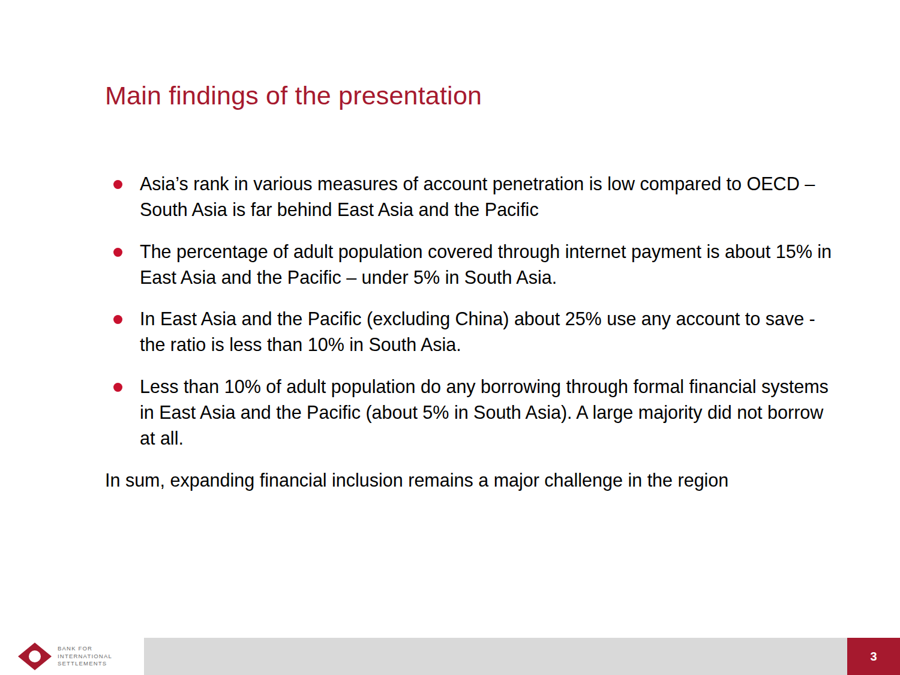Main findings of the presentation
Asia’s rank in various measures of account penetration is low compared to OECD – South Asia is far behind East Asia and the Pacific
The percentage of adult population covered through internet payment is about 15% in East Asia and the Pacific – under 5% in South Asia.
In East Asia and the Pacific (excluding China) about 25% use any account to save - the ratio is less than 10% in South Asia.
Less than 10% of adult population do any borrowing through formal financial systems in East Asia and the Pacific (about 5% in South Asia). A large majority did not borrow at all.
In sum, expanding financial inclusion remains a major challenge in the region
3
Bank for
International
Settlements